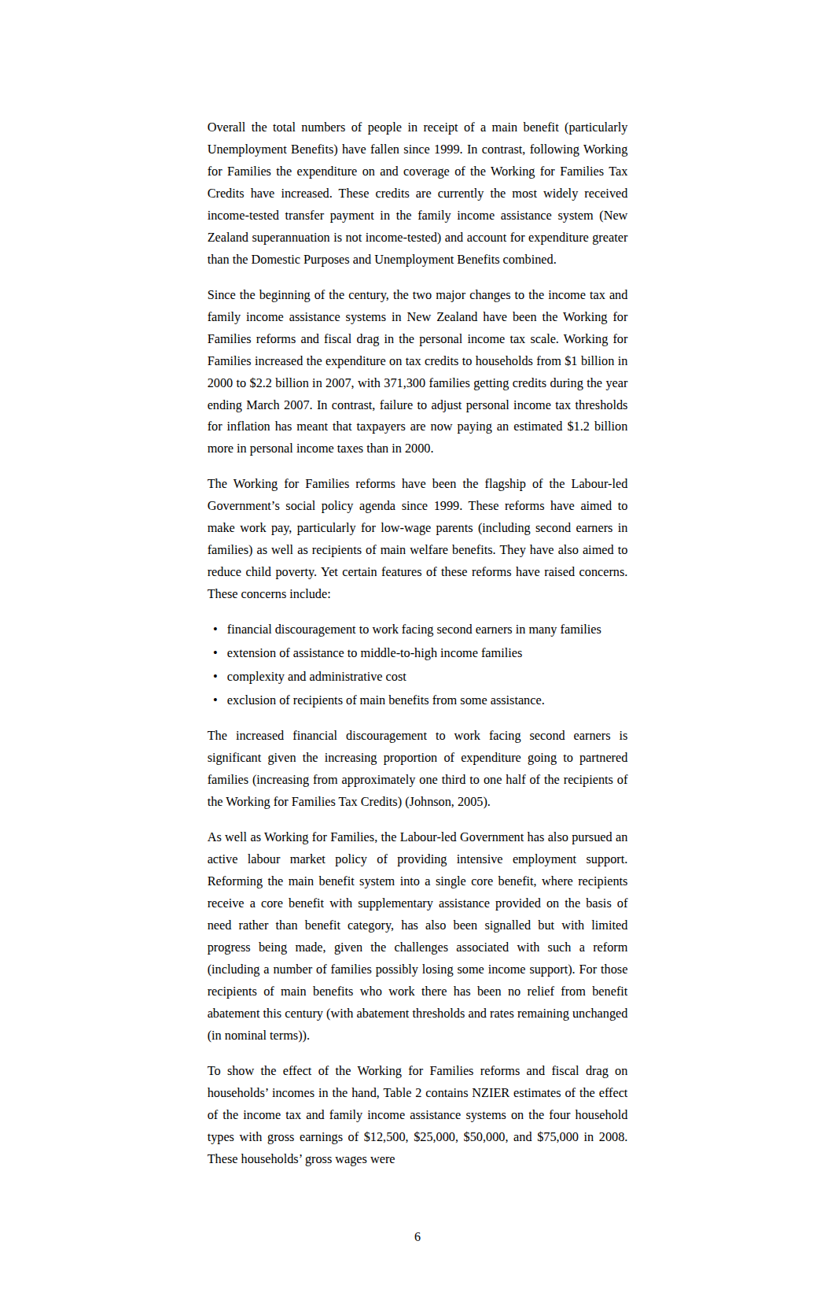Overall the total numbers of people in receipt of a main benefit (particularly Unemployment Benefits) have fallen since 1999. In contrast, following Working for Families the expenditure on and coverage of the Working for Families Tax Credits have increased. These credits are currently the most widely received income-tested transfer payment in the family income assistance system (New Zealand superannuation is not income-tested) and account for expenditure greater than the Domestic Purposes and Unemployment Benefits combined.
Since the beginning of the century, the two major changes to the income tax and family income assistance systems in New Zealand have been the Working for Families reforms and fiscal drag in the personal income tax scale. Working for Families increased the expenditure on tax credits to households from $1 billion in 2000 to $2.2 billion in 2007, with 371,300 families getting credits during the year ending March 2007. In contrast, failure to adjust personal income tax thresholds for inflation has meant that taxpayers are now paying an estimated $1.2 billion more in personal income taxes than in 2000.
The Working for Families reforms have been the flagship of the Labour-led Government’s social policy agenda since 1999. These reforms have aimed to make work pay, particularly for low-wage parents (including second earners in families) as well as recipients of main welfare benefits. They have also aimed to reduce child poverty. Yet certain features of these reforms have raised concerns. These concerns include:
financial discouragement to work facing second earners in many families
extension of assistance to middle-to-high income families
complexity and administrative cost
exclusion of recipients of main benefits from some assistance.
The increased financial discouragement to work facing second earners is significant given the increasing proportion of expenditure going to partnered families (increasing from approximately one third to one half of the recipients of the Working for Families Tax Credits) (Johnson, 2005).
As well as Working for Families, the Labour-led Government has also pursued an active labour market policy of providing intensive employment support. Reforming the main benefit system into a single core benefit, where recipients receive a core benefit with supplementary assistance provided on the basis of need rather than benefit category, has also been signalled but with limited progress being made, given the challenges associated with such a reform (including a number of families possibly losing some income support). For those recipients of main benefits who work there has been no relief from benefit abatement this century (with abatement thresholds and rates remaining unchanged (in nominal terms)).
To show the effect of the Working for Families reforms and fiscal drag on households’ incomes in the hand, Table 2 contains NZIER estimates of the effect of the income tax and family income assistance systems on the four household types with gross earnings of $12,500, $25,000, $50,000, and $75,000 in 2008. These households’ gross wages were
6